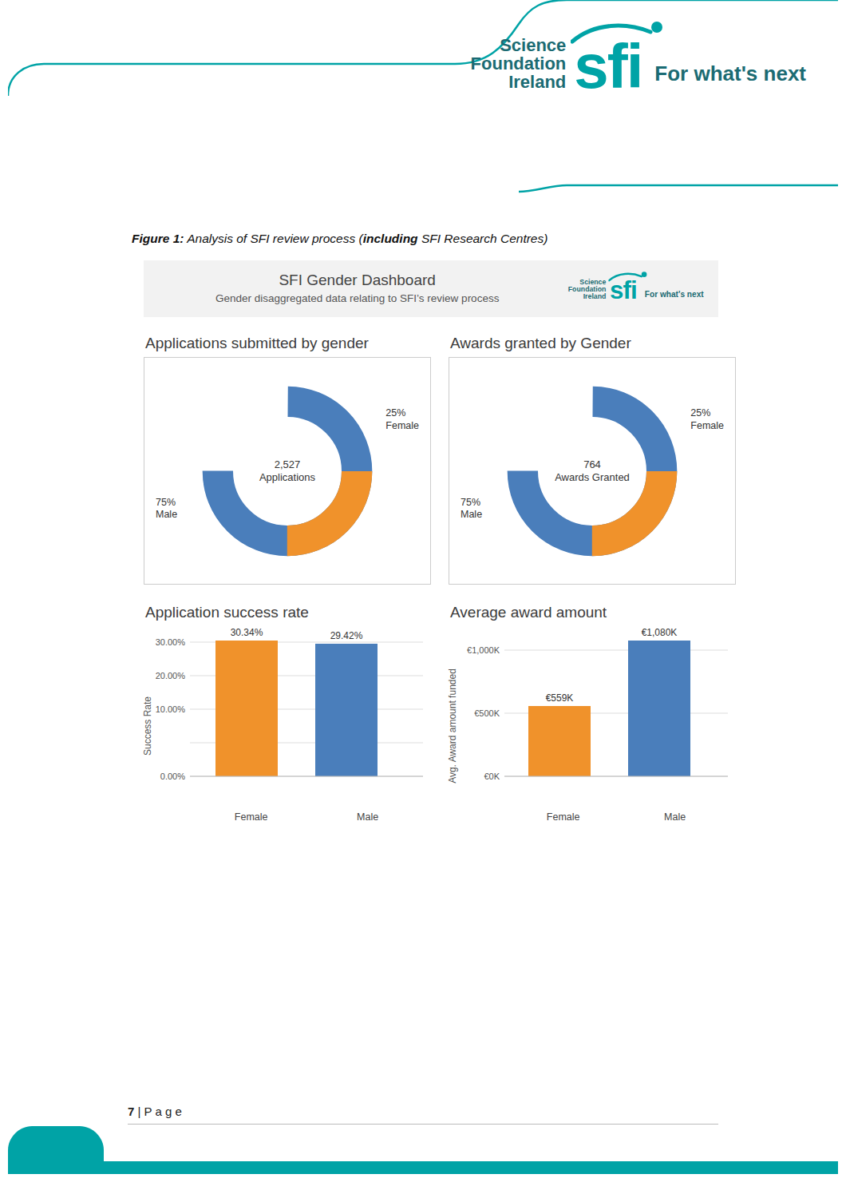Science Foundation Ireland
sfi
For what's next
Figure 1: Analysis of SFI review process (including SFI Research Centres)
SFI Gender Dashboard
Gender disaggregated data relating to SFI’s review process
Science Foundation Ireland
sfi
For what's next
Applications submitted by gender
2,527 Applications
25%
Female
75%
Male
Awards granted by Gender
764 Awards Granted
25%
Female
75%
Male
Application success rate
Success Rate 30.00% 20.00% 10.00% 0.00% 30.34% 29.42%
Female Male
Average award amount
Avg. Award amount funded €1,000K €500K €0K €559K €1,080K
Female Male
7 | P a g e